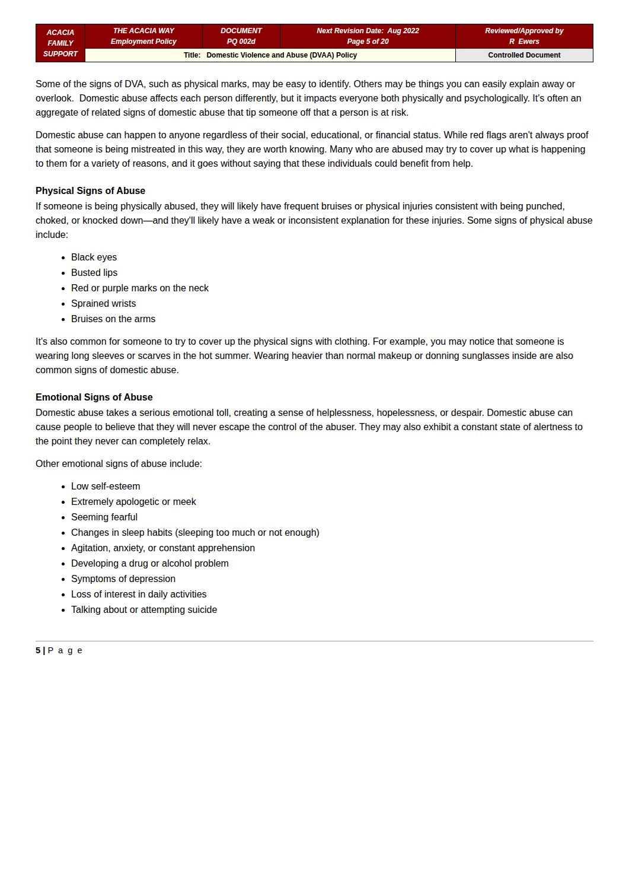| ACACIA FAMILY SUPPORT | THE ACACIA WAY Employment Policy | DOCUMENT PQ 002d | Next Revision Date: Aug 2022 Page 5 of 20 | Reviewed/Approved by R Ewers |
| Title: Domestic Violence and Abuse (DVAA) Policy | Controlled Document |
Some of the signs of DVA, such as physical marks, may be easy to identify. Others may be things you can easily explain away or overlook. Domestic abuse affects each person differently, but it impacts everyone both physically and psychologically. It's often an aggregate of related signs of domestic abuse that tip someone off that a person is at risk.
Domestic abuse can happen to anyone regardless of their social, educational, or financial status. While red flags aren't always proof that someone is being mistreated in this way, they are worth knowing. Many who are abused may try to cover up what is happening to them for a variety of reasons, and it goes without saying that these individuals could benefit from help.
Physical Signs of Abuse
If someone is being physically abused, they will likely have frequent bruises or physical injuries consistent with being punched, choked, or knocked down—and they'll likely have a weak or inconsistent explanation for these injuries. Some signs of physical abuse include:
Black eyes
Busted lips
Red or purple marks on the neck
Sprained wrists
Bruises on the arms
It's also common for someone to try to cover up the physical signs with clothing. For example, you may notice that someone is wearing long sleeves or scarves in the hot summer. Wearing heavier than normal makeup or donning sunglasses inside are also common signs of domestic abuse.
Emotional Signs of Abuse
Domestic abuse takes a serious emotional toll, creating a sense of helplessness, hopelessness, or despair. Domestic abuse can cause people to believe that they will never escape the control of the abuser. They may also exhibit a constant state of alertness to the point they never can completely relax.
Other emotional signs of abuse include:
Low self-esteem
Extremely apologetic or meek
Seeming fearful
Changes in sleep habits (sleeping too much or not enough)
Agitation, anxiety, or constant apprehension
Developing a drug or alcohol problem
Symptoms of depression
Loss of interest in daily activities
Talking about or attempting suicide
5 | P a g e